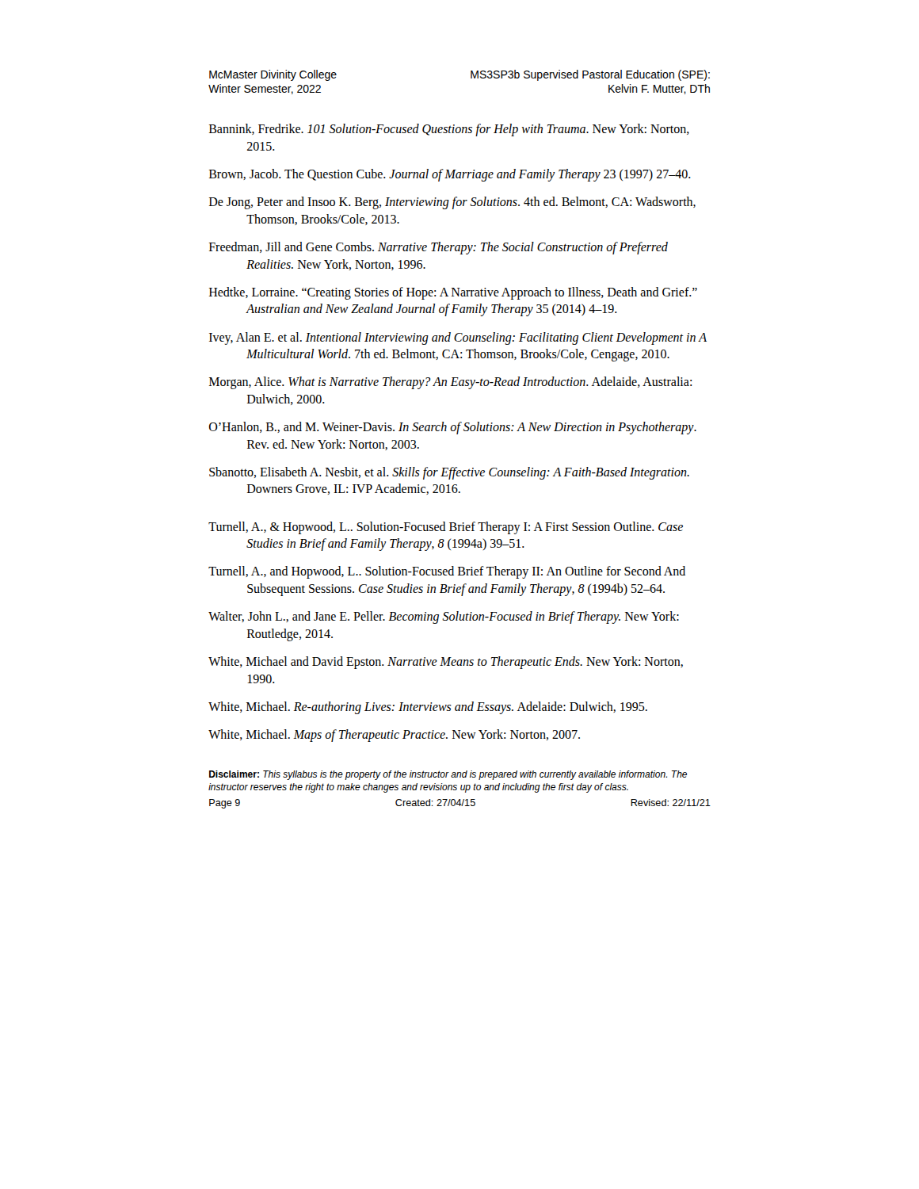McMaster Divinity College
MS3SP3b Supervised Pastoral Education (SPE):
Winter Semester, 2022
Kelvin F. Mutter, DTh
Bannink, Fredrike. 101 Solution-Focused Questions for Help with Trauma. New York: Norton, 2015.
Brown, Jacob. The Question Cube. Journal of Marriage and Family Therapy 23 (1997) 27–40.
De Jong, Peter and Insoo K. Berg, Interviewing for Solutions. 4th ed. Belmont, CA: Wadsworth, Thomson, Brooks/Cole, 2013.
Freedman, Jill and Gene Combs. Narrative Therapy: The Social Construction of Preferred Realities. New York, Norton, 1996.
Hedtke, Lorraine. “Creating Stories of Hope: A Narrative Approach to Illness, Death and Grief.” Australian and New Zealand Journal of Family Therapy 35 (2014) 4–19.
Ivey, Alan E. et al. Intentional Interviewing and Counseling: Facilitating Client Development in A Multicultural World. 7th ed. Belmont, CA: Thomson, Brooks/Cole, Cengage, 2010.
Morgan, Alice. What is Narrative Therapy? An Easy-to-Read Introduction. Adelaide, Australia: Dulwich, 2000.
O’Hanlon, B., and M. Weiner-Davis. In Search of Solutions: A New Direction in Psychotherapy. Rev. ed. New York: Norton, 2003.
Sbanotto, Elisabeth A. Nesbit, et al. Skills for Effective Counseling: A Faith-Based Integration. Downers Grove, IL: IVP Academic, 2016.
Turnell, A., & Hopwood, L.. Solution-Focused Brief Therapy I: A First Session Outline. Case Studies in Brief and Family Therapy, 8 (1994a) 39–51.
Turnell, A., and Hopwood, L.. Solution-Focused Brief Therapy II: An Outline for Second And Subsequent Sessions. Case Studies in Brief and Family Therapy, 8 (1994b) 52–64.
Walter, John L., and Jane E. Peller. Becoming Solution-Focused in Brief Therapy. New York: Routledge, 2014.
White, Michael and David Epston. Narrative Means to Therapeutic Ends. New York: Norton, 1990.
White, Michael. Re-authoring Lives: Interviews and Essays. Adelaide: Dulwich, 1995.
White, Michael. Maps of Therapeutic Practice. New York: Norton, 2007.
Disclaimer: This syllabus is the property of the instructor and is prepared with currently available information. The instructor reserves the right to make changes and revisions up to and including the first day of class.
Page 9
Created: 27/04/15
Revised: 22/11/21